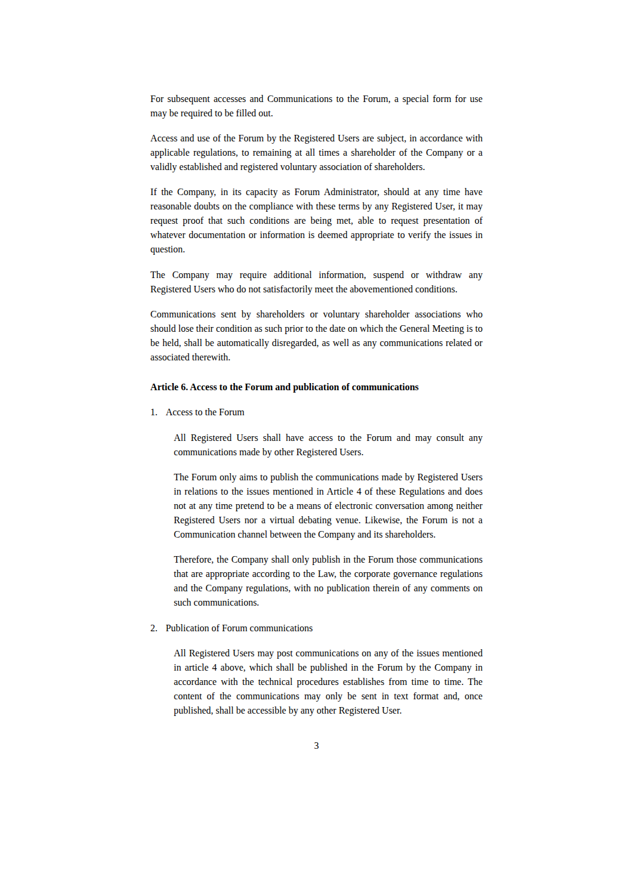For subsequent accesses and Communications to the Forum, a special form for use may be required to be filled out.
Access and use of the Forum by the Registered Users are subject, in accordance with applicable regulations, to remaining at all times a shareholder of the Company or a validly established and registered voluntary association of shareholders.
If the Company, in its capacity as Forum Administrator, should at any time have reasonable doubts on the compliance with these terms by any Registered User, it may request proof that such conditions are being met, able to request presentation of whatever documentation or information is deemed appropriate to verify the issues in question.
The Company may require additional information, suspend or withdraw any Registered Users who do not satisfactorily meet the abovementioned conditions.
Communications sent by shareholders or voluntary shareholder associations who should lose their condition as such prior to the date on which the General Meeting is to be held, shall be automatically disregarded, as well as any communications related or associated therewith.
Article 6. Access to the Forum and publication of communications
Access to the Forum
All Registered Users shall have access to the Forum and may consult any communications made by other Registered Users.
The Forum only aims to publish the communications made by Registered Users in relations to the issues mentioned in Article 4 of these Regulations and does not at any time pretend to be a means of electronic conversation among neither Registered Users nor a virtual debating venue. Likewise, the Forum is not a Communication channel between the Company and its shareholders.
Therefore, the Company shall only publish in the Forum those communications that are appropriate according to the Law, the corporate governance regulations and the Company regulations, with no publication therein of any comments on such communications.
Publication of Forum communications
All Registered Users may post communications on any of the issues mentioned in article 4 above, which shall be published in the Forum by the Company in accordance with the technical procedures establishes from time to time. The content of the communications may only be sent in text format and, once published, shall be accessible by any other Registered User.
3